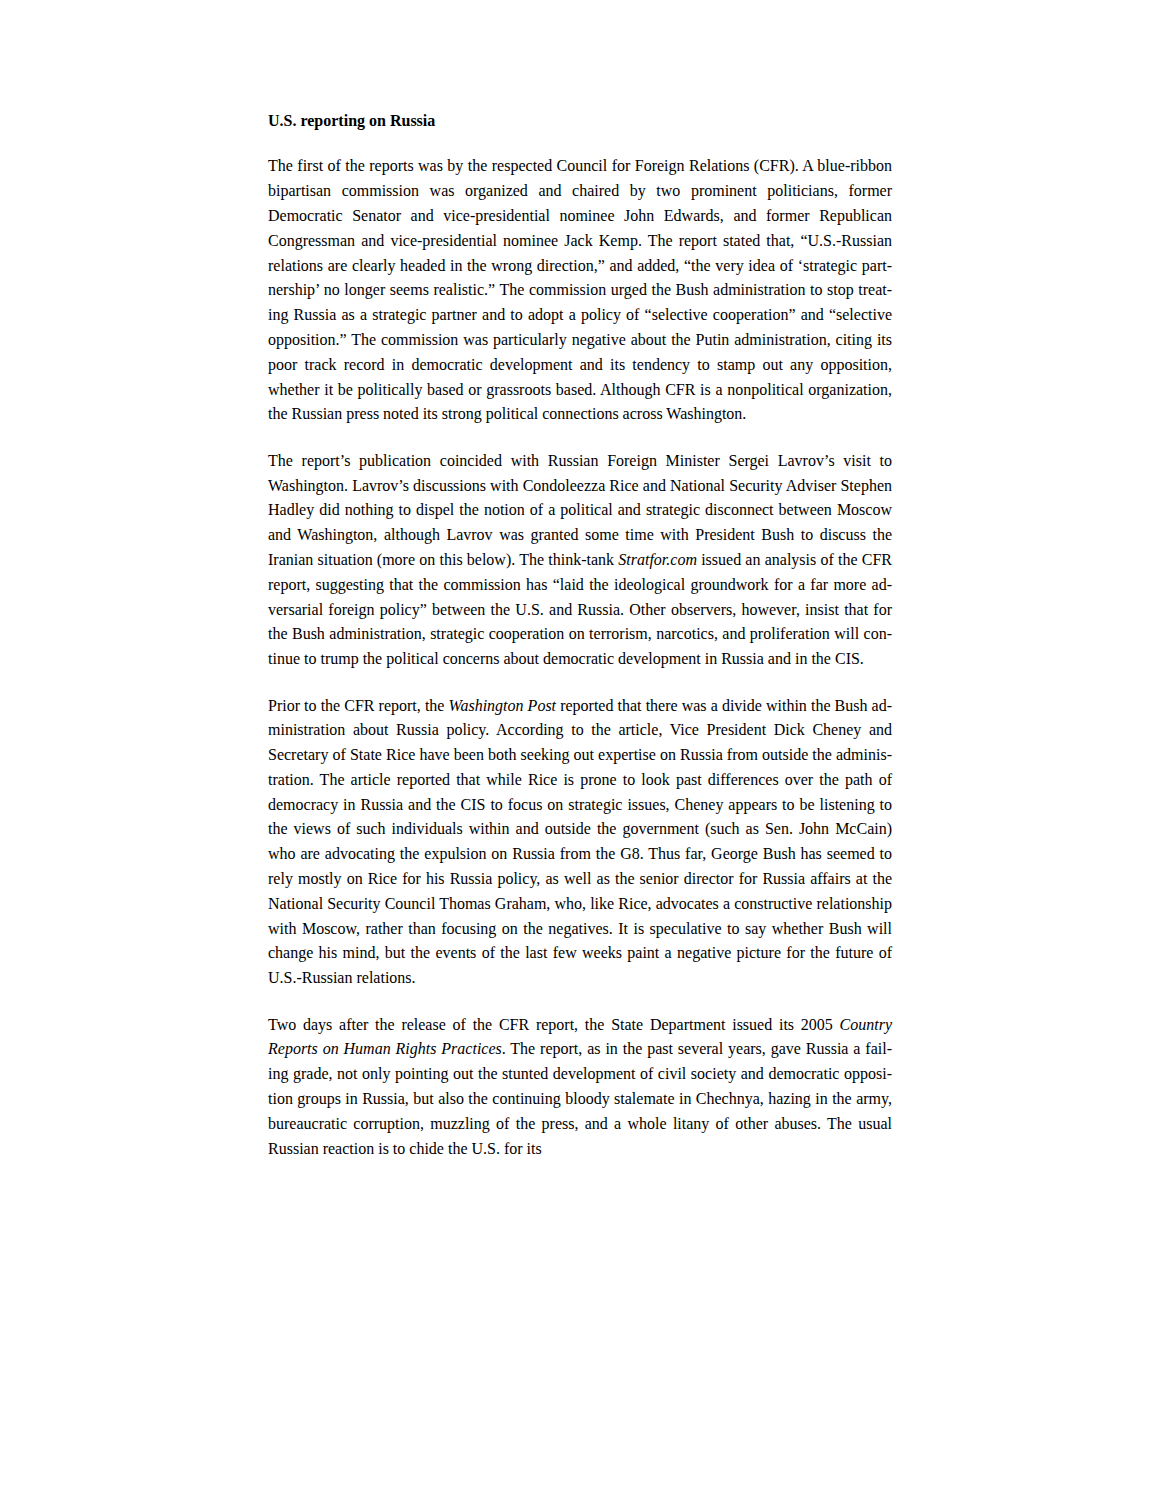U.S. reporting on Russia
The first of the reports was by the respected Council for Foreign Relations (CFR). A blue-ribbon bipartisan commission was organized and chaired by two prominent politicians, former Democratic Senator and vice-presidential nominee John Edwards, and former Republican Congressman and vice-presidential nominee Jack Kemp. The report stated that, “U.S.-Russian relations are clearly headed in the wrong direction,” and added, “the very idea of ‘strategic partnership’ no longer seems realistic.” The commission urged the Bush administration to stop treating Russia as a strategic partner and to adopt a policy of “selective cooperation” and “selective opposition.” The commission was particularly negative about the Putin administration, citing its poor track record in democratic development and its tendency to stamp out any opposition, whether it be politically based or grassroots based. Although CFR is a nonpolitical organization, the Russian press noted its strong political connections across Washington.
The report’s publication coincided with Russian Foreign Minister Sergei Lavrov’s visit to Washington. Lavrov’s discussions with Condoleezza Rice and National Security Adviser Stephen Hadley did nothing to dispel the notion of a political and strategic disconnect between Moscow and Washington, although Lavrov was granted some time with President Bush to discuss the Iranian situation (more on this below). The think-tank Stratfor.com issued an analysis of the CFR report, suggesting that the commission has “laid the ideological groundwork for a far more adversarial foreign policy” between the U.S. and Russia. Other observers, however, insist that for the Bush administration, strategic cooperation on terrorism, narcotics, and proliferation will continue to trump the political concerns about democratic development in Russia and in the CIS.
Prior to the CFR report, the Washington Post reported that there was a divide within the Bush administration about Russia policy. According to the article, Vice President Dick Cheney and Secretary of State Rice have been both seeking out expertise on Russia from outside the administration. The article reported that while Rice is prone to look past differences over the path of democracy in Russia and the CIS to focus on strategic issues, Cheney appears to be listening to the views of such individuals within and outside the government (such as Sen. John McCain) who are advocating the expulsion on Russia from the G8. Thus far, George Bush has seemed to rely mostly on Rice for his Russia policy, as well as the senior director for Russia affairs at the National Security Council Thomas Graham, who, like Rice, advocates a constructive relationship with Moscow, rather than focusing on the negatives. It is speculative to say whether Bush will change his mind, but the events of the last few weeks paint a negative picture for the future of U.S.-Russian relations.
Two days after the release of the CFR report, the State Department issued its 2005 Country Reports on Human Rights Practices. The report, as in the past several years, gave Russia a failing grade, not only pointing out the stunted development of civil society and democratic opposition groups in Russia, but also the continuing bloody stalemate in Chechnya, hazing in the army, bureaucratic corruption, muzzling of the press, and a whole litany of other abuses. The usual Russian reaction is to chide the U.S. for its